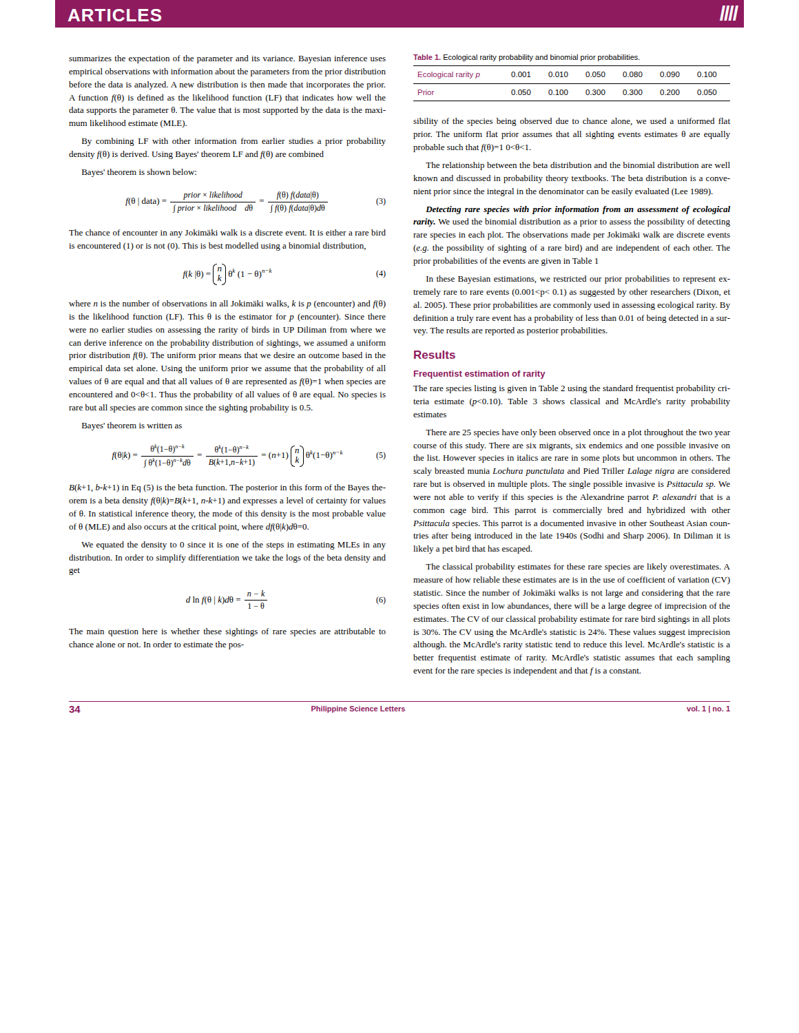ARTICLES
////
summarizes the expectation of the parameter and its variance. Bayesian inference uses empirical observations with information about the parameters from the prior distribution before the data is analyzed. A new distribution is then made that incorporates the prior. A function f(θ) is defined as the likelihood function (LF) that indicates how well the data supports the parameter θ. The value that is most supported by the data is the maximum likelihood estimate (MLE).
By combining LF with other information from earlier studies a prior probability density f(θ) is derived. Using Bayes' theorem LF and f(θ) are combined
Bayes' theorem is shown below:
f(θ | data) = prior × likelihood ∫ prior × likelihood dθ = f(θ) f(data|θ) ∫ f(θ) f(data|θ)dθ (3)
The chance of encounter in any Jokimäki walk is a discrete event. It is either a rare bird is encountered (1) or is not (0). This is best modelled using a binomial distribution,
f(k |θ) = n
k θk (1 − θ)n−k (4)
where n is the number of observations in all Jokimäki walks, k is p (encounter) and f(θ) is the likelihood function (LF). This θ is the estimator for p (encounter). Since there were no earlier studies on assessing the rarity of birds in UP Diliman from where we can derive inference on the probability distribution of sightings, we assumed a uniform prior distribution f(θ). The uniform prior means that we desire an outcome based in the empirical data set alone. Using the uniform prior we assume that the probability of all values of θ are equal and that all values of θ are represented as f(θ)=1 when species are encountered and 0<θ<1. Thus the probability of all values of θ are equal. No species is rare but all species are common since the sighting probability is 0.5.
Bayes' theorem is written as
f(θ|k) = θk(1−θ)n−k ∫ θk(1−θ)n−kdθ = θk(1−θ)n−k B(k+1,n−k+1) = (n+1) n
k θk(1−θ)n−k (5)
B(k+1, b-k+1) in Eq (5) is the beta function. The posterior in this form of the Bayes theorem is a beta density f(θ|k)=B(k+1, n-k+1) and expresses a level of certainty for values of θ. In statistical inference theory, the mode of this density is the most probable value of θ (MLE) and also occurs at the critical point, where df(θ|k)dθ=0.
We equated the density to 0 since it is one of the steps in estimating MLEs in any distribution. In order to simplify differentiation we take the logs of the beta density and get
d ln f(θ | k)dθ = n − k 1 − θ (6)
The main question here is whether these sightings of rare species are attributable to chance alone or not. In order to estimate the pos-
Table 1. Ecological rarity probability and binomial prior probabilities.
| Ecological rarity p | 0.001 | 0.010 | 0.050 | 0.080 | 0.090 | 0.100 |
| Prior | 0.050 | 0.100 | 0.300 | 0.300 | 0.200 | 0.050 |
sibility of the species being observed due to chance alone, we used a uniformed flat prior. The uniform flat prior assumes that all sighting events estimates θ are equally probable such that f(θ)=1 0<θ<1.
The relationship between the beta distribution and the binomial distribution are well known and discussed in probability theory textbooks. The beta distribution is a convenient prior since the integral in the denominator can be easily evaluated (Lee 1989).
Detecting rare species with prior information from an assessment of ecological rarity. We used the binomial distribution as a prior to assess the possibility of detecting rare species in each plot. The observations made per Jokimäki walk are discrete events (e.g. the possibility of sighting of a rare bird) and are independent of each other. The prior probabilities of the events are given in Table 1
In these Bayesian estimations, we restricted our prior probabilities to represent extremely rare to rare events (0.001<p< 0.1) as suggested by other researchers (Dixon, et al. 2005). These prior probabilities are commonly used in assessing ecological rarity. By definition a truly rare event has a probability of less than 0.01 of being detected in a survey. The results are reported as posterior probabilities.
Results
Frequentist estimation of rarity
The rare species listing is given in Table 2 using the standard frequentist probability criteria estimate (p<0.10). Table 3 shows classical and McArdle's rarity probability estimates
There are 25 species have only been observed once in a plot throughout the two year course of this study. There are six migrants, six endemics and one possible invasive on the list. However species in italics are rare in some plots but uncommon in others. The scaly breasted munia Lochura punctulata and Pied Triller Lalage nigra are considered rare but is observed in multiple plots. The single possible invasive is Psittacula sp. We were not able to verify if this species is the Alexandrine parrot P. alexandri that is a common cage bird. This parrot is commercially bred and hybridized with other Psittacula species. This parrot is a documented invasive in other Southeast Asian countries after being introduced in the late 1940s (Sodhi and Sharp 2006). In Diliman it is likely a pet bird that has escaped.
The classical probability estimates for these rare species are likely overestimates. A measure of how reliable these estimates are is in the use of coefficient of variation (CV) statistic. Since the number of Jokimäki walks is not large and considering that the rare species often exist in low abundances, there will be a large degree of imprecision of the estimates. The CV of our classical probability estimate for rare bird sightings in all plots is 30%. The CV using the McArdle's statistic is 24%. These values suggest imprecision although. the McArdle's rarity statistic tend to reduce this level. McArdle's statistic is a better frequentist estimate of rarity. McArdle's statistic assumes that each sampling event for the rare species is independent and that f is a constant.
34
Philippine Science Letters
vol. 1 | no. 1